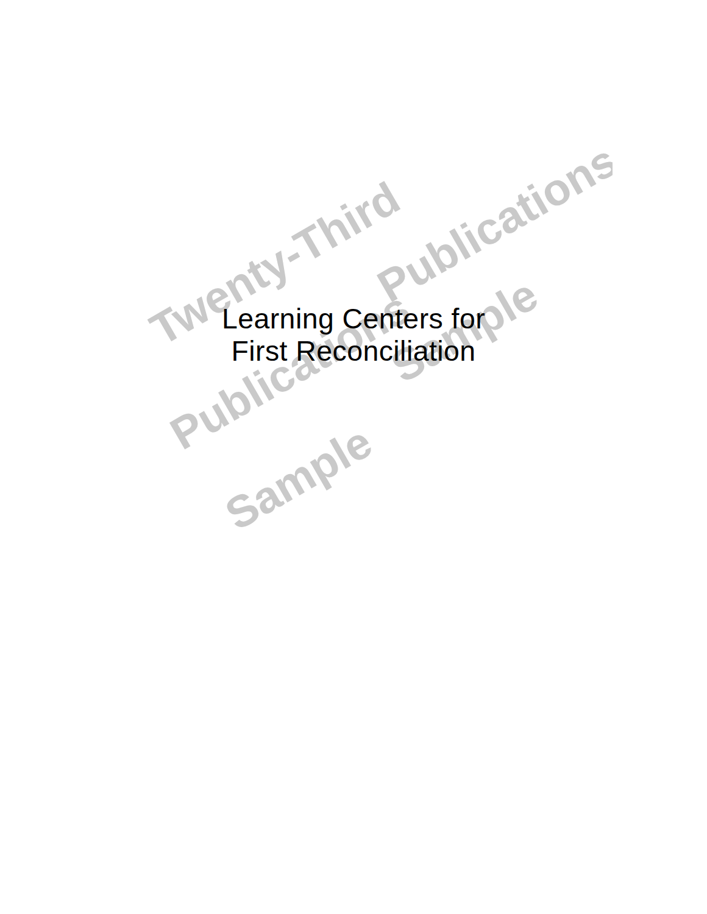Twenty-Third Publications Publications Sample Sample
Learning Centers for
First Reconciliation